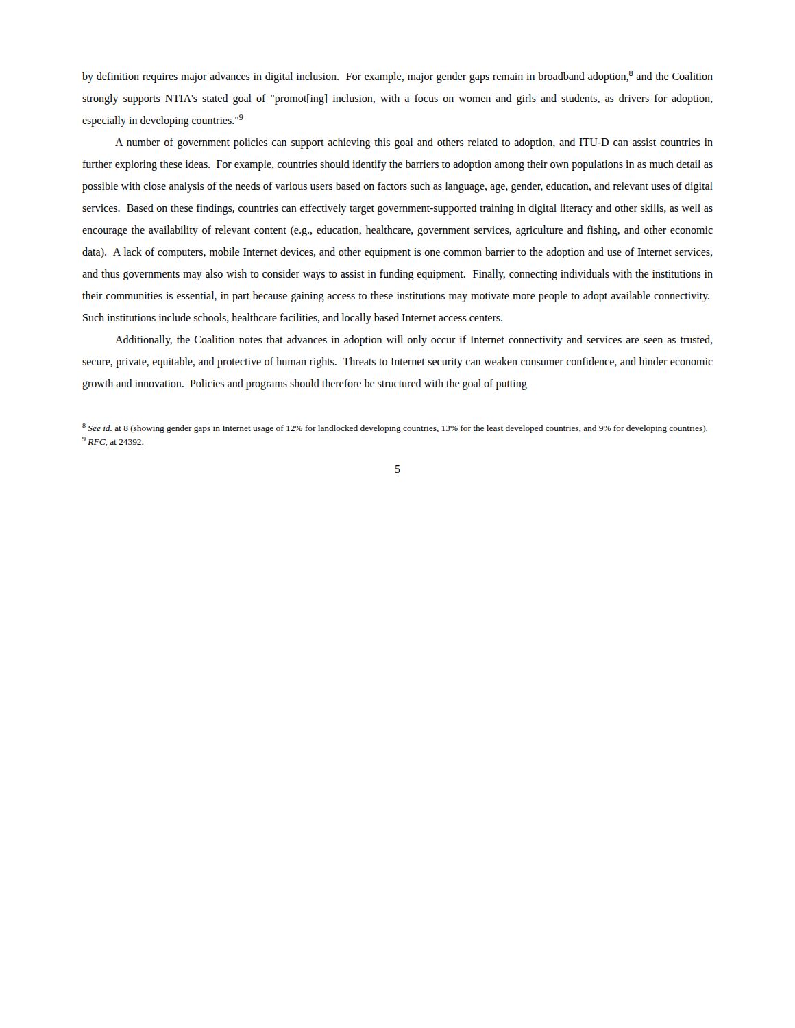by definition requires major advances in digital inclusion. For example, major gender gaps remain in broadband adoption,8 and the Coalition strongly supports NTIA's stated goal of "promot[ing] inclusion, with a focus on women and girls and students, as drivers for adoption, especially in developing countries."9
A number of government policies can support achieving this goal and others related to adoption, and ITU-D can assist countries in further exploring these ideas. For example, countries should identify the barriers to adoption among their own populations in as much detail as possible with close analysis of the needs of various users based on factors such as language, age, gender, education, and relevant uses of digital services. Based on these findings, countries can effectively target government-supported training in digital literacy and other skills, as well as encourage the availability of relevant content (e.g., education, healthcare, government services, agriculture and fishing, and other economic data). A lack of computers, mobile Internet devices, and other equipment is one common barrier to the adoption and use of Internet services, and thus governments may also wish to consider ways to assist in funding equipment. Finally, connecting individuals with the institutions in their communities is essential, in part because gaining access to these institutions may motivate more people to adopt available connectivity. Such institutions include schools, healthcare facilities, and locally based Internet access centers.
Additionally, the Coalition notes that advances in adoption will only occur if Internet connectivity and services are seen as trusted, secure, private, equitable, and protective of human rights. Threats to Internet security can weaken consumer confidence, and hinder economic growth and innovation. Policies and programs should therefore be structured with the goal of putting
8 See id. at 8 (showing gender gaps in Internet usage of 12% for landlocked developing countries, 13% for the least developed countries, and 9% for developing countries).
9 RFC, at 24392.
5